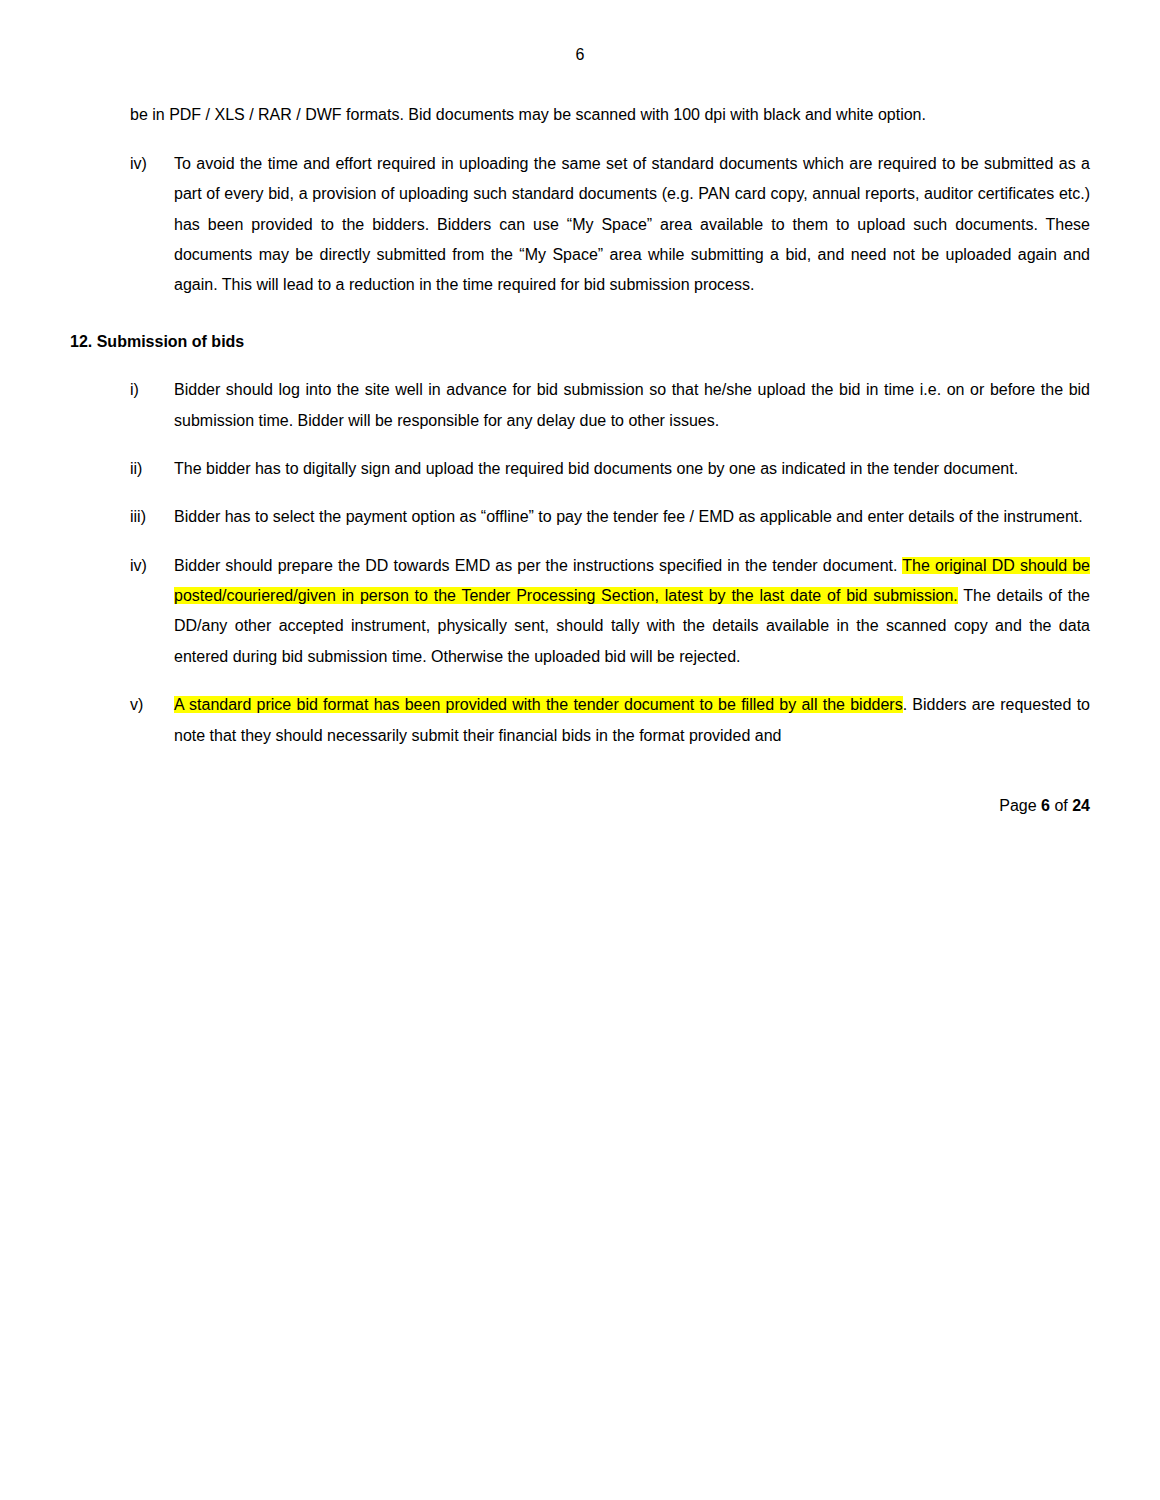6
be in PDF / XLS / RAR / DWF formats. Bid documents may be scanned with 100 dpi with black and white option.
iv)
To avoid the time and effort required in uploading the same set of standard documents which are required to be submitted as a part of every bid, a provision of uploading such standard documents (e.g. PAN card copy, annual reports, auditor certificates etc.) has been provided to the bidders. Bidders can use “My Space” area available to them to upload such documents. These documents may be directly submitted from the “My Space” area while submitting a bid, and need not be uploaded again and again. This will lead to a reduction in the time required for bid submission process.
12. Submission of bids
i)
Bidder should log into the site well in advance for bid submission so that he/she upload the bid in time i.e. on or before the bid submission time. Bidder will be responsible for any delay due to other issues.
ii)
The bidder has to digitally sign and upload the required bid documents one by one as indicated in the tender document.
iii)
Bidder has to select the payment option as “offline” to pay the tender fee / EMD as applicable and enter details of the instrument.
iv)
Bidder should prepare the DD towards EMD as per the instructions specified in the tender document. The original DD should be posted/couriered/given in person to the Tender Processing Section, latest by the last date of bid submission. The details of the DD/any other accepted instrument, physically sent, should tally with the details available in the scanned copy and the data entered during bid submission time. Otherwise the uploaded bid will be rejected.
v)
A standard price bid format has been provided with the tender document to be filled by all the bidders. Bidders are requested to note that they should necessarily submit their financial bids in the format provided and
Page 6 of 24